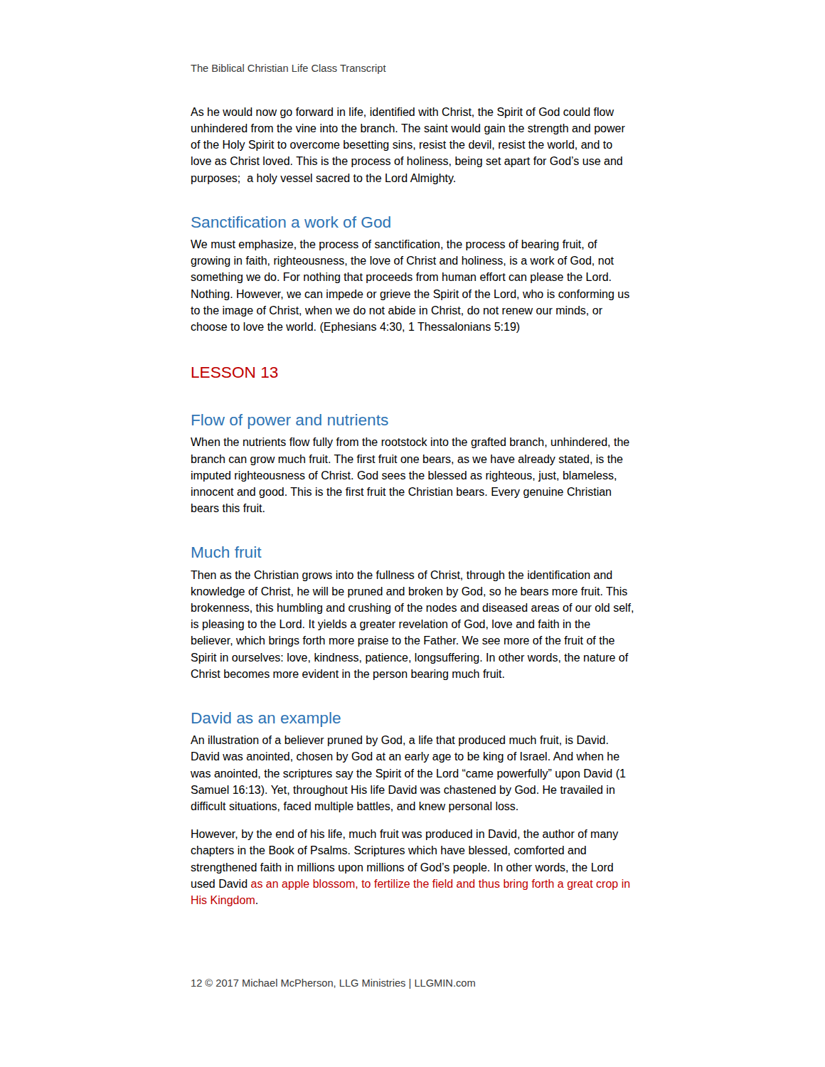The Biblical Christian Life Class Transcript
As he would now go forward in life, identified with Christ, the Spirit of God could flow unhindered from the vine into the branch. The saint would gain the strength and power of the Holy Spirit to overcome besetting sins, resist the devil, resist the world, and to love as Christ loved. This is the process of holiness, being set apart for God’s use and purposes; a holy vessel sacred to the Lord Almighty.
Sanctification a work of God
We must emphasize, the process of sanctification, the process of bearing fruit, of growing in faith, righteousness, the love of Christ and holiness, is a work of God, not something we do. For nothing that proceeds from human effort can please the Lord. Nothing. However, we can impede or grieve the Spirit of the Lord, who is conforming us to the image of Christ, when we do not abide in Christ, do not renew our minds, or choose to love the world. (Ephesians 4:30, 1 Thessalonians 5:19)
LESSON 13
Flow of power and nutrients
When the nutrients flow fully from the rootstock into the grafted branch, unhindered, the branch can grow much fruit. The first fruit one bears, as we have already stated, is the imputed righteousness of Christ. God sees the blessed as righteous, just, blameless, innocent and good. This is the first fruit the Christian bears. Every genuine Christian bears this fruit.
Much fruit
Then as the Christian grows into the fullness of Christ, through the identification and knowledge of Christ, he will be pruned and broken by God, so he bears more fruit. This brokenness, this humbling and crushing of the nodes and diseased areas of our old self, is pleasing to the Lord. It yields a greater revelation of God, love and faith in the believer, which brings forth more praise to the Father. We see more of the fruit of the Spirit in ourselves: love, kindness, patience, longsuffering. In other words, the nature of Christ becomes more evident in the person bearing much fruit.
David as an example
An illustration of a believer pruned by God, a life that produced much fruit, is David. David was anointed, chosen by God at an early age to be king of Israel. And when he was anointed, the scriptures say the Spirit of the Lord “came powerfully” upon David (1 Samuel 16:13). Yet, throughout His life David was chastened by God. He travailed in difficult situations, faced multiple battles, and knew personal loss.
However, by the end of his life, much fruit was produced in David, the author of many chapters in the Book of Psalms. Scriptures which have blessed, comforted and strengthened faith in millions upon millions of God’s people. In other words, the Lord used David as an apple blossom, to fertilize the field and thus bring forth a great crop in His Kingdom.
12 © 2017 Michael McPherson, LLG Ministries | LLGMIN.com